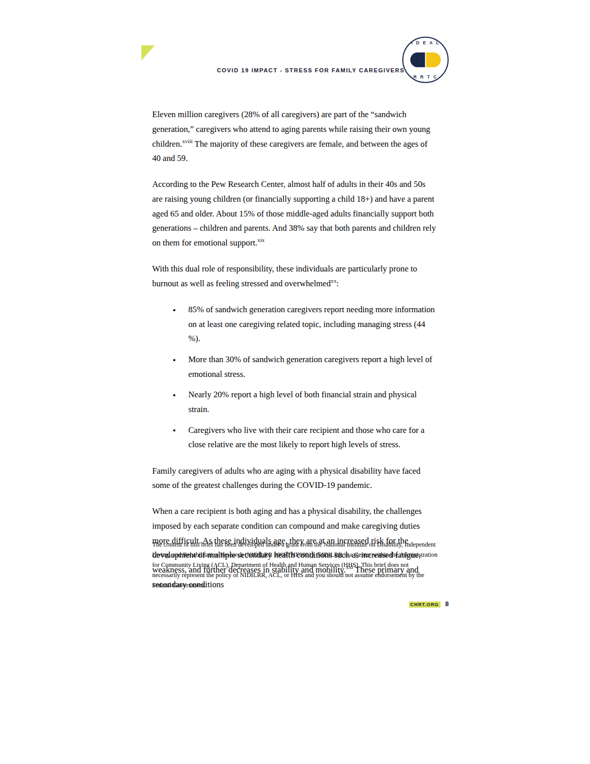COVID 19 IMPACT - STRESS FOR FAMILY CAREGIVERS
I D E A L
R R T C
Eleven million caregivers (28% of all caregivers) are part of the “sandwich generation,” caregivers who attend to aging parents while raising their own young children.xviii The majority of these caregivers are female, and between the ages of 40 and 59.
According to the Pew Research Center, almost half of adults in their 40s and 50s are raising young children (or financially supporting a child 18+) and have a parent aged 65 and older. About 15% of those middle-aged adults financially support both generations – children and parents. And 38% say that both parents and children rely on them for emotional support.xix
With this dual role of responsibility, these individuals are particularly prone to burnout as well as feeling stressed and overwhelmedxx:
85% of sandwich generation caregivers report needing more information on at least one caregiving related topic, including managing stress (44 %).
More than 30% of sandwich generation caregivers report a high level of emotional stress.
Nearly 20% report a high level of both financial strain and physical strain.
Caregivers who live with their care recipient and those who care for a close relative are the most likely to report high levels of stress.
Family caregivers of adults who are aging with a physical disability have faced some of the greatest challenges during the COVID-19 pandemic.
When a care recipient is both aging and has a physical disability, the challenges imposed by each separate condition can compound and make caregiving duties more difficult. As these individuals age, they are at an increased risk for the development of multiple secondary health conditions such as increased fatigue, weakness, and further decreases in stability and mobility.xxi These primary and secondary conditions
The content of this brief has been developed under a grant from the National Institute on Disability, Independent Living, and Rehabilitation Research (NIDILRR #90RTHF0001). NIDILRR is a Center within the Administration for Community Living (ACL), Department of Health and Human Services (HHS). This brief does not necessarily represent the policy of NIDILRR, ACL, or HHS and you should not assume endorsement by the Federal Government.
CHRT.ORG 8